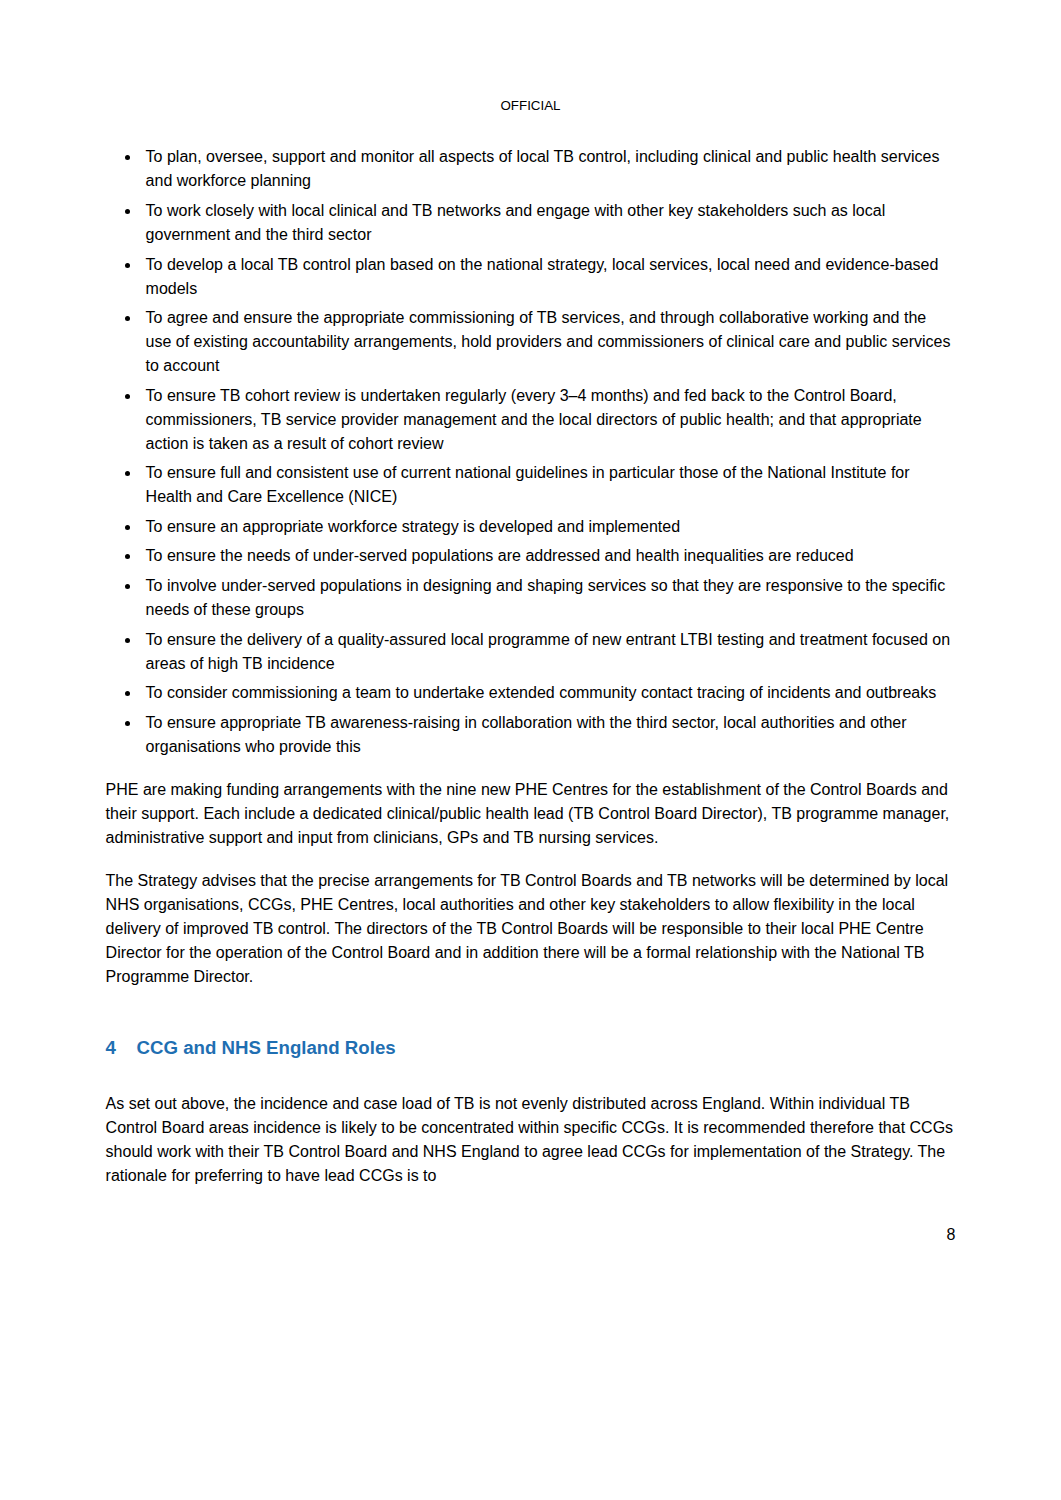OFFICIAL
To plan, oversee, support and monitor all aspects of local TB control, including clinical and public health services and workforce planning
To work closely with local clinical and TB networks and engage with other key stakeholders such as local government and the third sector
To develop a local TB control plan based on the national strategy, local services, local need and evidence-based models
To agree and ensure the appropriate commissioning of TB services, and through collaborative working and the use of existing accountability arrangements, hold providers and commissioners of clinical care and public services to account
To ensure TB cohort review is undertaken regularly (every 3–4 months) and fed back to the Control Board, commissioners, TB service provider management and the local directors of public health; and that appropriate action is taken as a result of cohort review
To ensure full and consistent use of current national guidelines in particular those of the National Institute for Health and Care Excellence (NICE)
To ensure an appropriate workforce strategy is developed and implemented
To ensure the needs of under-served populations are addressed and health inequalities are reduced
To involve under-served populations in designing and shaping services so that they are responsive to the specific needs of these groups
To ensure the delivery of a quality-assured local programme of new entrant LTBI testing and treatment focused on areas of high TB incidence
To consider commissioning a team to undertake extended community contact tracing of incidents and outbreaks
To ensure appropriate TB awareness-raising in collaboration with the third sector, local authorities and other organisations who provide this
PHE are making funding arrangements with the nine new PHE Centres for the establishment of the Control Boards and their support. Each include a dedicated clinical/public health lead (TB Control Board Director), TB programme manager, administrative support and input from clinicians, GPs and TB nursing services.
The Strategy advises that the precise arrangements for TB Control Boards and TB networks will be determined by local NHS organisations, CCGs, PHE Centres, local authorities and other key stakeholders to allow flexibility in the local delivery of improved TB control. The directors of the TB Control Boards will be responsible to their local PHE Centre Director for the operation of the Control Board and in addition there will be a formal relationship with the National TB Programme Director.
4 CCG and NHS England Roles
As set out above, the incidence and case load of TB is not evenly distributed across England. Within individual TB Control Board areas incidence is likely to be concentrated within specific CCGs. It is recommended therefore that CCGs should work with their TB Control Board and NHS England to agree lead CCGs for implementation of the Strategy. The rationale for preferring to have lead CCGs is to
8